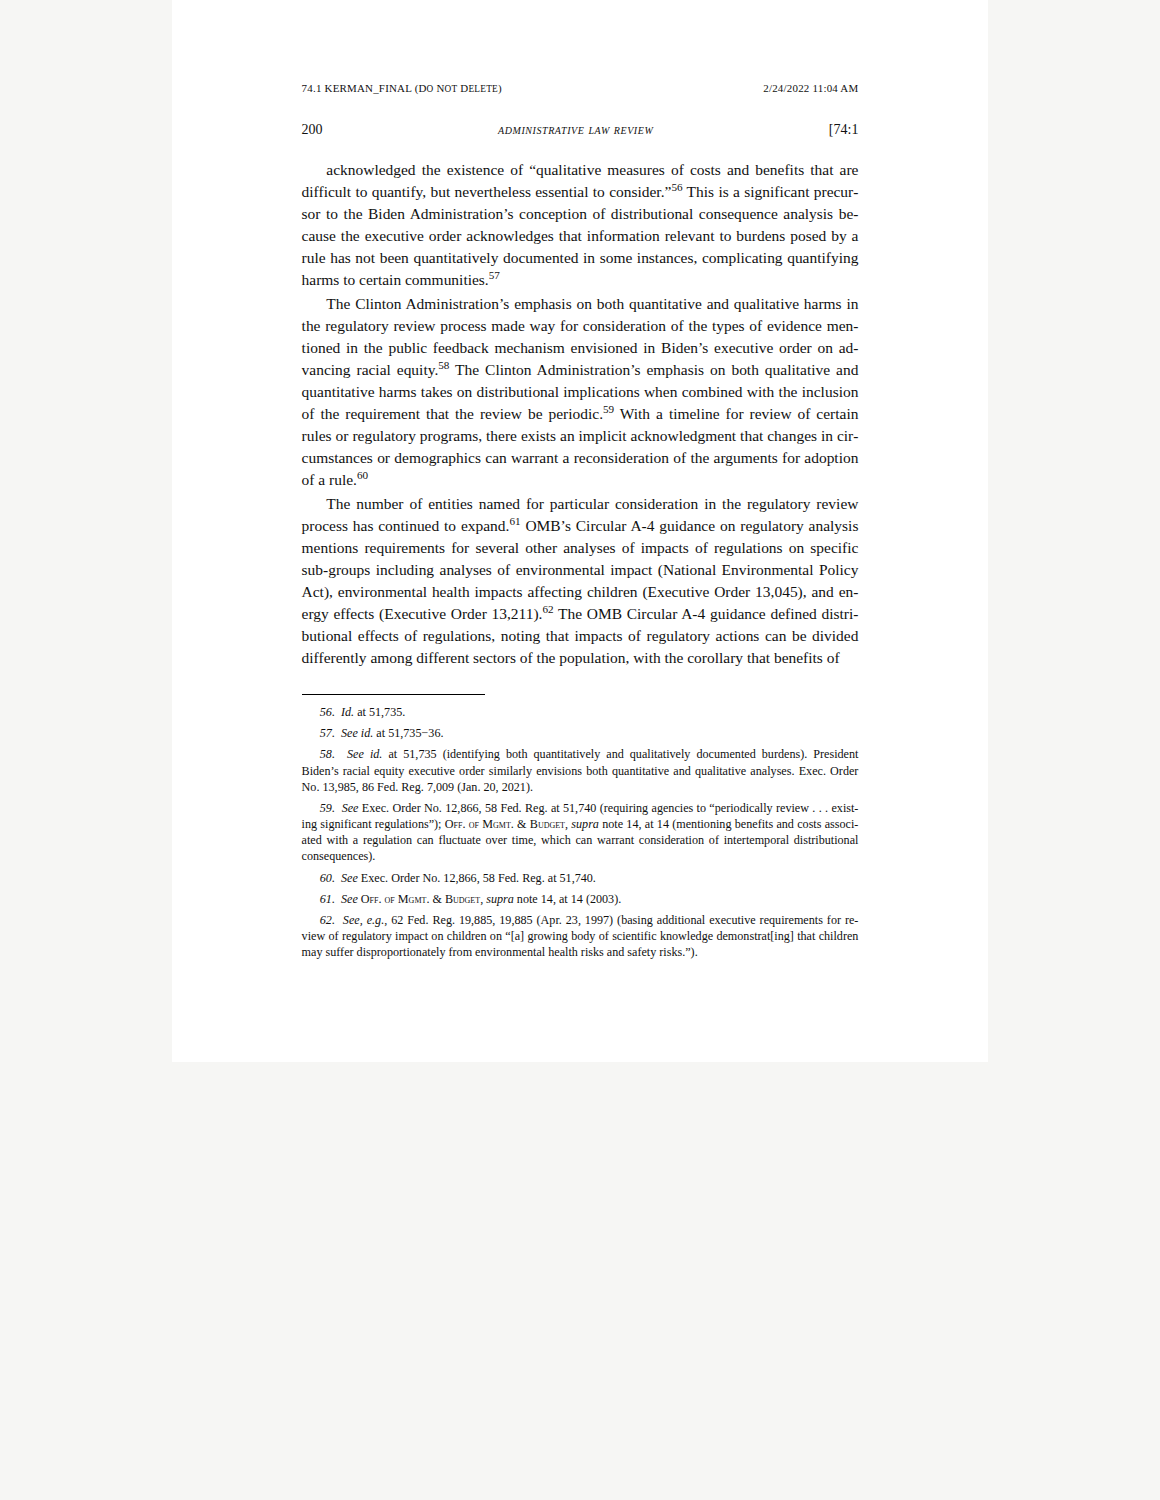74.1 KERMAN_FINAL (DO NOT DELETE) 2/24/2022 11:04 AM
200 Administrative Law Review [74:1
acknowledged the existence of “qualitative measures of costs and benefits that are difficult to quantify, but nevertheless essential to consider.”56 This is a significant precursor to the Biden Administration’s conception of distributional consequence analysis because the executive order acknowledges that information relevant to burdens posed by a rule has not been quantitatively documented in some instances, complicating quantifying harms to certain communities.57
The Clinton Administration’s emphasis on both quantitative and qualitative harms in the regulatory review process made way for consideration of the types of evidence mentioned in the public feedback mechanism envisioned in Biden’s executive order on advancing racial equity.58 The Clinton Administration’s emphasis on both qualitative and quantitative harms takes on distributional implications when combined with the inclusion of the requirement that the review be periodic.59 With a timeline for review of certain rules or regulatory programs, there exists an implicit acknowledgment that changes in circumstances or demographics can warrant a reconsideration of the arguments for adoption of a rule.60
The number of entities named for particular consideration in the regulatory review process has continued to expand.61 OMB’s Circular A-4 guidance on regulatory analysis mentions requirements for several other analyses of impacts of regulations on specific sub-groups including analyses of environmental impact (National Environmental Policy Act), environmental health impacts affecting children (Executive Order 13,045), and energy effects (Executive Order 13,211).62 The OMB Circular A-4 guidance defined distributional effects of regulations, noting that impacts of regulatory actions can be divided differently among different sectors of the population, with the corollary that benefits of
56. Id. at 51,735.
57. See id. at 51,735−36.
58. See id. at 51,735 (identifying both quantitatively and qualitatively documented burdens). President Biden’s racial equity executive order similarly envisions both quantitative and qualitative analyses. Exec. Order No. 13,985, 86 Fed. Reg. 7,009 (Jan. 20, 2021).
59. See Exec. Order No. 12,866, 58 Fed. Reg. at 51,740 (requiring agencies to “periodically review . . . existing significant regulations”); Off. of Mgmt. & Budget, supra note 14, at 14 (mentioning benefits and costs associated with a regulation can fluctuate over time, which can warrant consideration of intertemporal distributional consequences).
60. See Exec. Order No. 12,866, 58 Fed. Reg. at 51,740.
61. See Off. of Mgmt. & Budget, supra note 14, at 14 (2003).
62. See, e.g., 62 Fed. Reg. 19,885, 19,885 (Apr. 23, 1997) (basing additional executive requirements for review of regulatory impact on children on “[a] growing body of scientific knowledge demonstrat[ing] that children may suffer disproportionately from environmental health risks and safety risks.”).